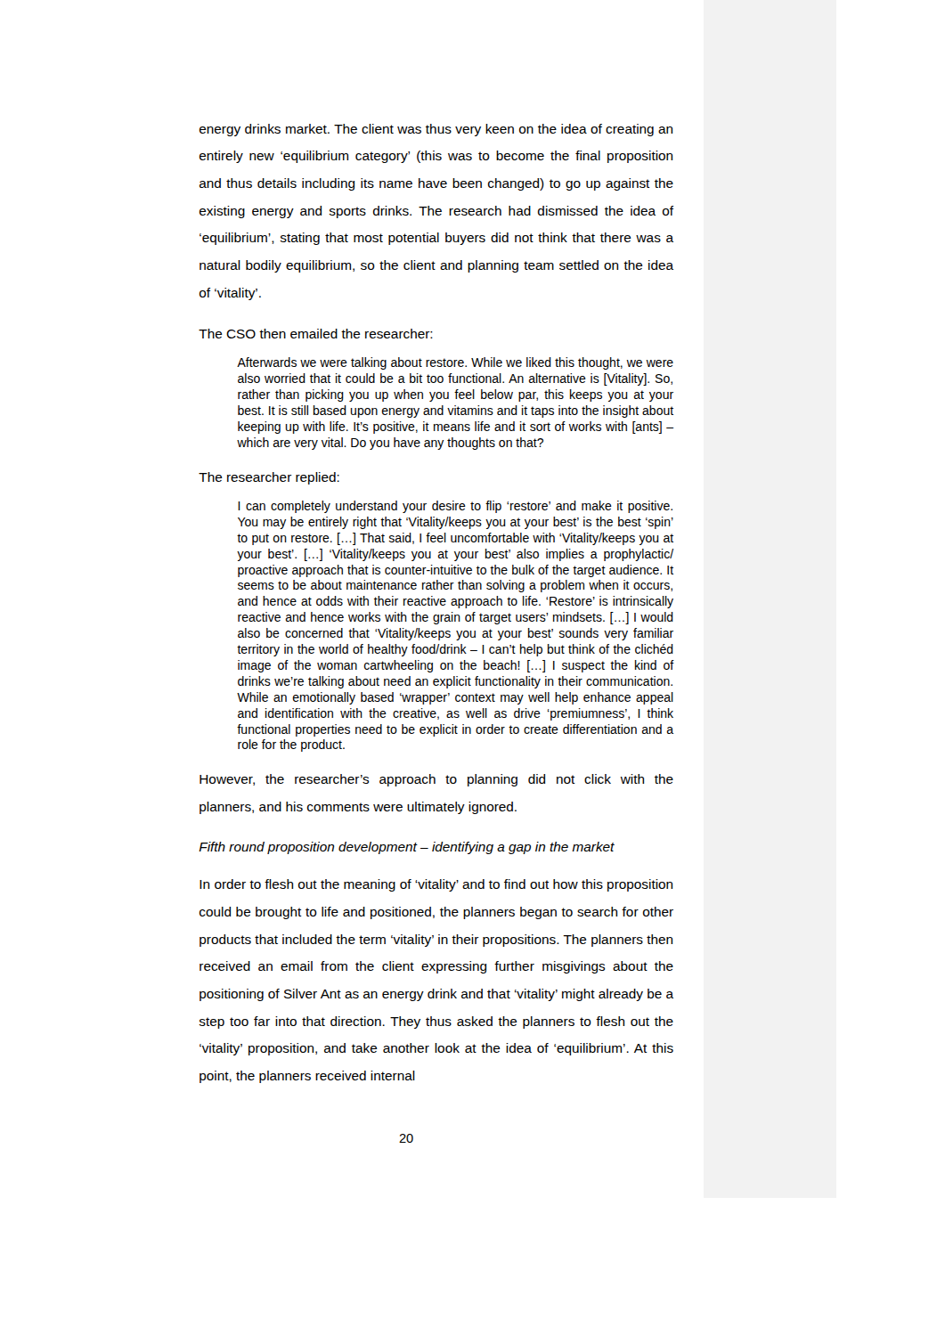energy drinks market. The client was thus very keen on the idea of creating an entirely new ‘equilibrium category’ (this was to become the final proposition and thus details including its name have been changed) to go up against the existing energy and sports drinks. The research had dismissed the idea of ‘equilibrium’, stating that most potential buyers did not think that there was a natural bodily equilibrium, so the client and planning team settled on the idea of ‘vitality’.
The CSO then emailed the researcher:
Afterwards we were talking about restore. While we liked this thought, we were also worried that it could be a bit too functional. An alternative is [Vitality]. So, rather than picking you up when you feel below par, this keeps you at your best. It is still based upon energy and vitamins and it taps into the insight about keeping up with life. It’s positive, it means life and it sort of works with [ants] – which are very vital. Do you have any thoughts on that?
The researcher replied:
I can completely understand your desire to flip ‘restore’ and make it positive. You may be entirely right that ‘Vitality/keeps you at your best’ is the best ‘spin’ to put on restore. […] That said, I feel uncomfortable with ‘Vitality/keeps you at your best’. […] ‘Vitality/keeps you at your best’ also implies a prophylactic/ proactive approach that is counter-intuitive to the bulk of the target audience. It seems to be about maintenance rather than solving a problem when it occurs, and hence at odds with their reactive approach to life. ‘Restore’ is intrinsically reactive and hence works with the grain of target users’ mindsets. […] I would also be concerned that ‘Vitality/keeps you at your best’ sounds very familiar territory in the world of healthy food/drink – I can’t help but think of the clichéd image of the woman cartwheeling on the beach! […] I suspect the kind of drinks we’re talking about need an explicit functionality in their communication. While an emotionally based ‘wrapper’ context may well help enhance appeal and identification with the creative, as well as drive ‘premiumness’, I think functional properties need to be explicit in order to create differentiation and a role for the product.
However, the researcher’s approach to planning did not click with the planners, and his comments were ultimately ignored.
Fifth round proposition development – identifying a gap in the market
In order to flesh out the meaning of ‘vitality’ and to find out how this proposition could be brought to life and positioned, the planners began to search for other products that included the term ‘vitality’ in their propositions. The planners then received an email from the client expressing further misgivings about the positioning of Silver Ant as an energy drink and that ‘vitality’ might already be a step too far into that direction. They thus asked the planners to flesh out the ‘vitality’ proposition, and take another look at the idea of ‘equilibrium’. At this point, the planners received internal
20